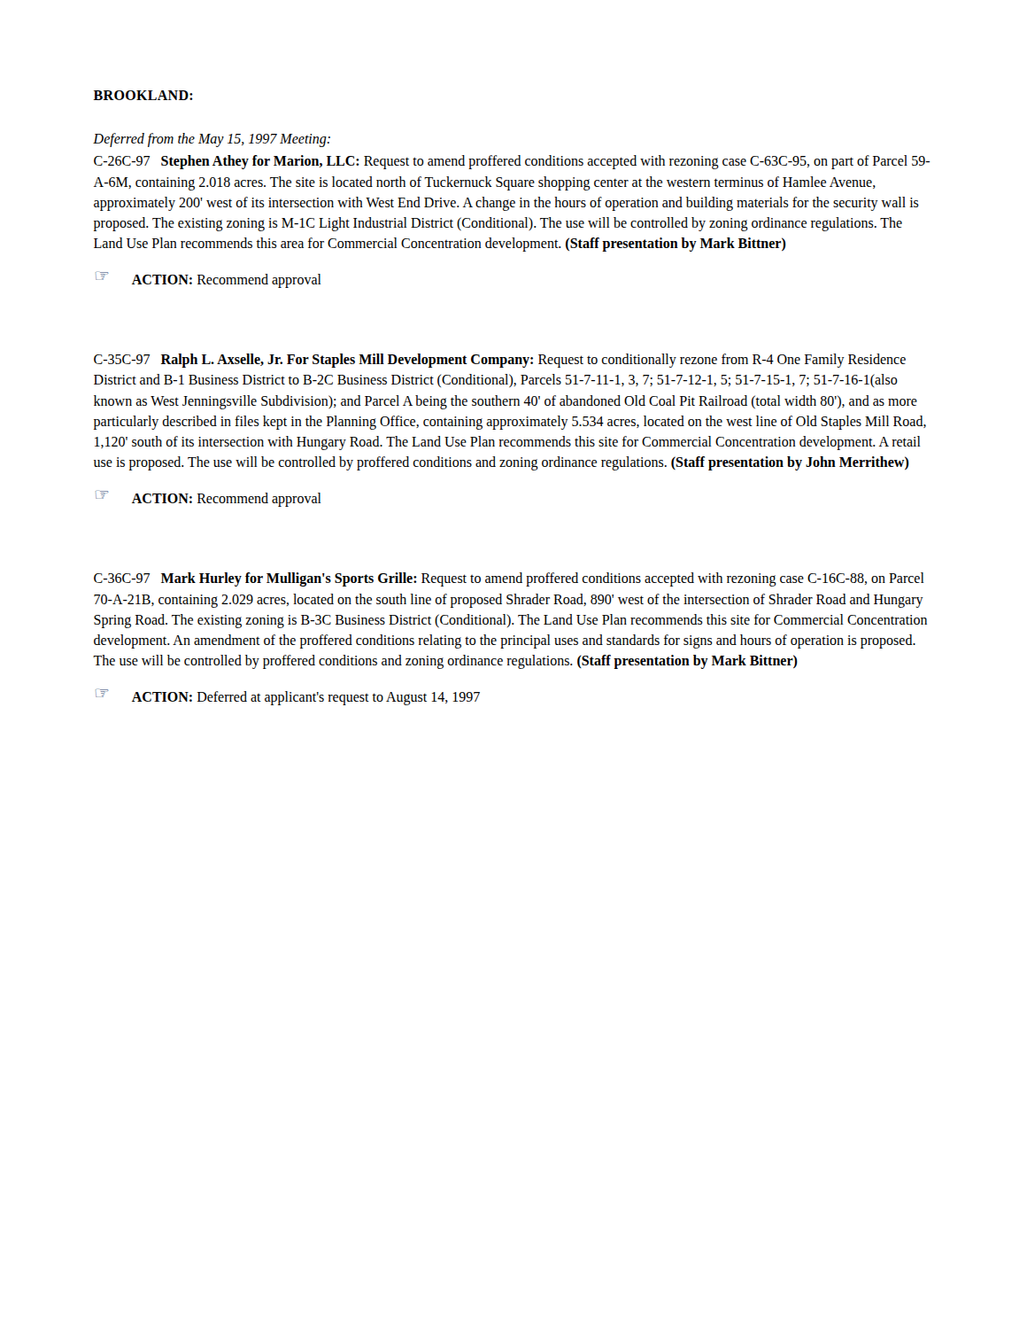BROOKLAND:
Deferred from the May 15, 1997 Meeting:
C-26C-97 Stephen Athey for Marion, LLC: Request to amend proffered conditions accepted with rezoning case C-63C-95, on part of Parcel 59-A-6M, containing 2.018 acres. The site is located north of Tuckernuck Square shopping center at the western terminus of Hamlee Avenue, approximately 200' west of its intersection with West End Drive. A change in the hours of operation and building materials for the security wall is proposed. The existing zoning is M-1C Light Industrial District (Conditional). The use will be controlled by zoning ordinance regulations. The Land Use Plan recommends this area for Commercial Concentration development. (Staff presentation by Mark Bittner)
☞ ACTION: Recommend approval
C-35C-97 Ralph L. Axselle, Jr. For Staples Mill Development Company: Request to conditionally rezone from R-4 One Family Residence District and B-1 Business District to B-2C Business District (Conditional), Parcels 51-7-11-1, 3, 7; 51-7-12-1, 5; 51-7-15-1, 7; 51-7-16-1(also known as West Jenningsville Subdivision); and Parcel A being the southern 40' of abandoned Old Coal Pit Railroad (total width 80'), and as more particularly described in files kept in the Planning Office, containing approximately 5.534 acres, located on the west line of Old Staples Mill Road, 1,120' south of its intersection with Hungary Road. The Land Use Plan recommends this site for Commercial Concentration development. A retail use is proposed. The use will be controlled by proffered conditions and zoning ordinance regulations. (Staff presentation by John Merrithew)
☞ ACTION: Recommend approval
C-36C-97 Mark Hurley for Mulligan's Sports Grille: Request to amend proffered conditions accepted with rezoning case C-16C-88, on Parcel 70-A-21B, containing 2.029 acres, located on the south line of proposed Shrader Road, 890' west of the intersection of Shrader Road and Hungary Spring Road. The existing zoning is B-3C Business District (Conditional). The Land Use Plan recommends this site for Commercial Concentration development. An amendment of the proffered conditions relating to the principal uses and standards for signs and hours of operation is proposed. The use will be controlled by proffered conditions and zoning ordinance regulations. (Staff presentation by Mark Bittner)
☞ ACTION: Deferred at applicant's request to August 14, 1997